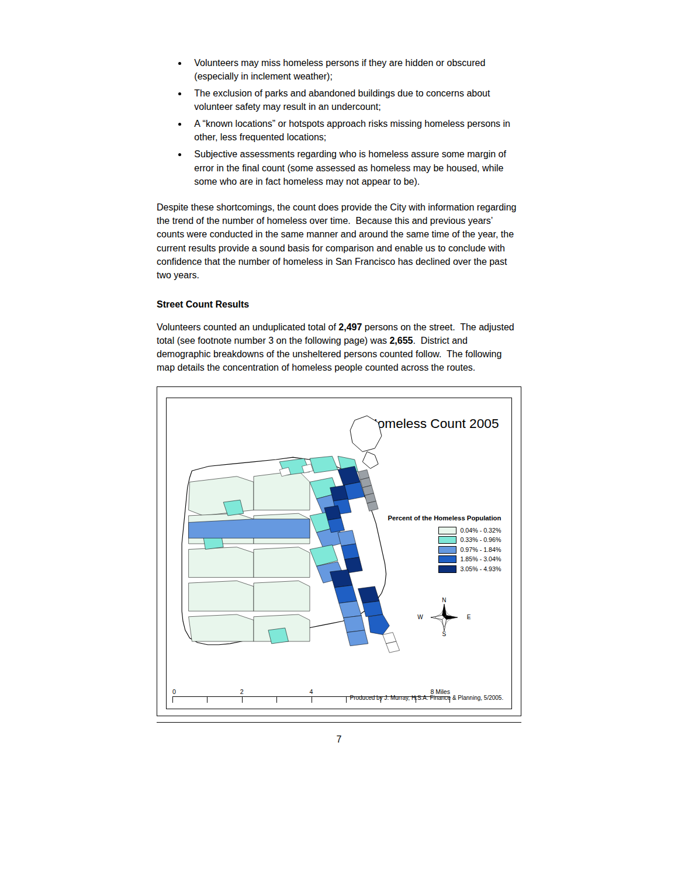Volunteers may miss homeless persons if they are hidden or obscured (especially in inclement weather);
The exclusion of parks and abandoned buildings due to concerns about volunteer safety may result in an undercount;
A “known locations” or hotspots approach risks missing homeless persons in other, less frequented locations;
Subjective assessments regarding who is homeless assure some margin of error in the final count (some assessed as homeless may be housed, while some who are in fact homeless may not appear to be).
Despite these shortcomings, the count does provide the City with information regarding the trend of the number of homeless over time. Because this and previous years’ counts were conducted in the same manner and around the same time of the year, the current results provide a sound basis for comparison and enable us to conclude with confidence that the number of homeless in San Francisco has declined over the past two years.
Street Count Results
Volunteers counted an unduplicated total of 2,497 persons on the street. The adjusted total (see footnote number 3 on the following page) was 2,655. District and demographic breakdowns of the unsheltered persons counted follow. The following map details the concentration of homeless people counted across the routes.
Homeless Count 2005
Percent of the Homeless Population
| | 0.04% - 0.32% |
| | 0.33% - 0.96% |
| | 0.97% - 1.84% |
| | 1.85% - 3.04% |
| | 3.05% - 4.93% |
N S W E
0 2 4 8 Miles
Produced by J. Murray, H.S.A. Finance & Planning, 5/2005.
7